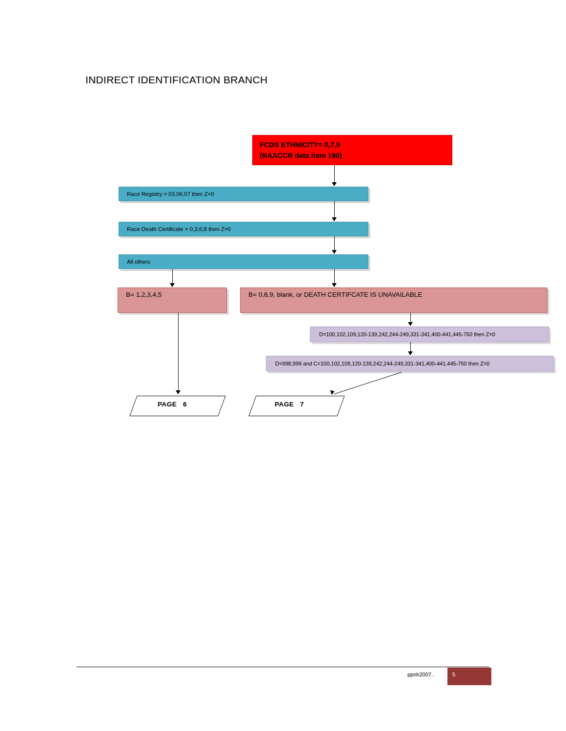INDIRECT IDENTIFICATION BRANCH
FCDS ETHNICITY= 0,7,9
(NAACCR data item 190)
Race Registry = 03,06,07 then Z=0
Race Death Certificate = 0,3,6,8 then Z=0
All others
B= 1,2,3,4,5
B= 0,6,9, blank, or DEATH CERTIFCATE IS UNAVAILABLE
D=100,102,109,120-139,242,244-249,331-341,400-441,445-750 then Z=0
D=998,999 and C=100,102,109,120-139,242,244-249,331-341,400-441,445-750 then Z=0
PAGE 6
PAGE 7
ppnh2007..
5